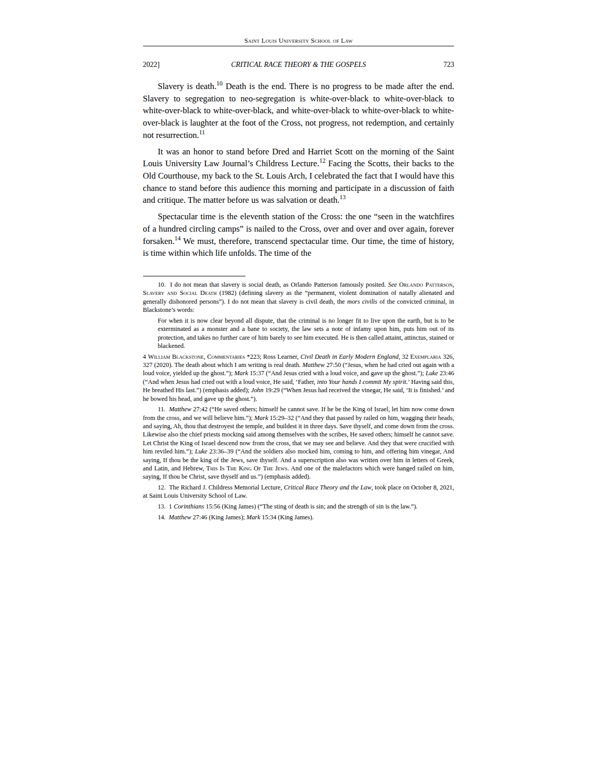Saint Louis University School of Law
2022] CRITICAL RACE THEORY & THE GOSPELS 723
Slavery is death.10 Death is the end. There is no progress to be made after the end. Slavery to segregation to neo-segregation is white-over-black to white-over-black to white-over-black to white-over-black, and white-over-black to white-over-black to white-over-black is laughter at the foot of the Cross, not progress, not redemption, and certainly not resurrection.11
It was an honor to stand before Dred and Harriet Scott on the morning of the Saint Louis University Law Journal’s Childress Lecture.12 Facing the Scotts, their backs to the Old Courthouse, my back to the St. Louis Arch, I celebrated the fact that I would have this chance to stand before this audience this morning and participate in a discussion of faith and critique. The matter before us was salvation or death.13
Spectacular time is the eleventh station of the Cross: the one “seen in the watchfires of a hundred circling camps” is nailed to the Cross, over and over and over again, forever forsaken.14 We must, therefore, transcend spectacular time. Our time, the time of history, is time within which life unfolds. The time of the
10. I do not mean that slavery is social death, as Orlando Patterson famously posited. See Orlando Patterson, Slavery and Social Death (1982) (defining slavery as the “permanent, violent domination of natally alienated and generally dishonored persons”). I do not mean that slavery is civil death, the mors civilis of the convicted criminal, in Blackstone’s words:
For when it is now clear beyond all dispute, that the criminal is no longer fit to live upon the earth, but is to be exterminated as a monster and a bane to society, the law sets a note of infamy upon him, puts him out of its protection, and takes no further care of him barely to see him executed. He is then called attaint, attinctus, stained or blackened.
4 William Blackstone, Commentaries *223; Ross Learner, Civil Death in Early Modern England, 32 Exemplaria 326, 327 (2020). The death about which I am writing is real death. Matthew 27:50 (“Jesus, when he had cried out again with a loud voice, yielded up the ghost.”); Mark 15:37 (“And Jesus cried with a loud voice, and gave up the ghost.”); Luke 23:46 (“And when Jesus had cried out with a loud voice, He said, ‘Father, into Your hands I commit My spirit.’ Having said this, He breathed His last.”) (emphasis added); John 19:29 (“When Jesus had received the vinegar, He said, ‘It is finished.’ and he bowed his head, and gave up the ghost.”).
11. Matthew 27:42 (“He saved others; himself he cannot save. If he be the King of Israel, let him now come down from the cross, and we will believe him.”); Mark 15:29–32 (“And they that passed by railed on him, wagging their heads, and saying, Ah, thou that destroyest the temple, and buildest it in three days. Save thyself, and come down from the cross. Likewise also the chief priests mocking said among themselves with the scribes, He saved others; himself he cannot save. Let Christ the King of Israel descend now from the cross, that we may see and believe. And they that were crucified with him reviled him.”); Luke 23:36–39 (“And the soldiers also mocked him, coming to him, and offering him vinegar, And saying, If thou be the king of the Jews, save thyself. And a superscription also was written over him in letters of Greek, and Latin, and Hebrew, This Is The King Of The Jews. And one of the malefactors which were hanged railed on him, saying, If thou be Christ, save thyself and us.”) (emphasis added).
12. The Richard J. Childress Memorial Lecture, Critical Race Theory and the Law, took place on October 8, 2021, at Saint Louis University School of Law.
13. 1 Corinthians 15:56 (King James) (“The sting of death is sin; and the strength of sin is the law.”).
14. Matthew 27:46 (King James); Mark 15:34 (King James).